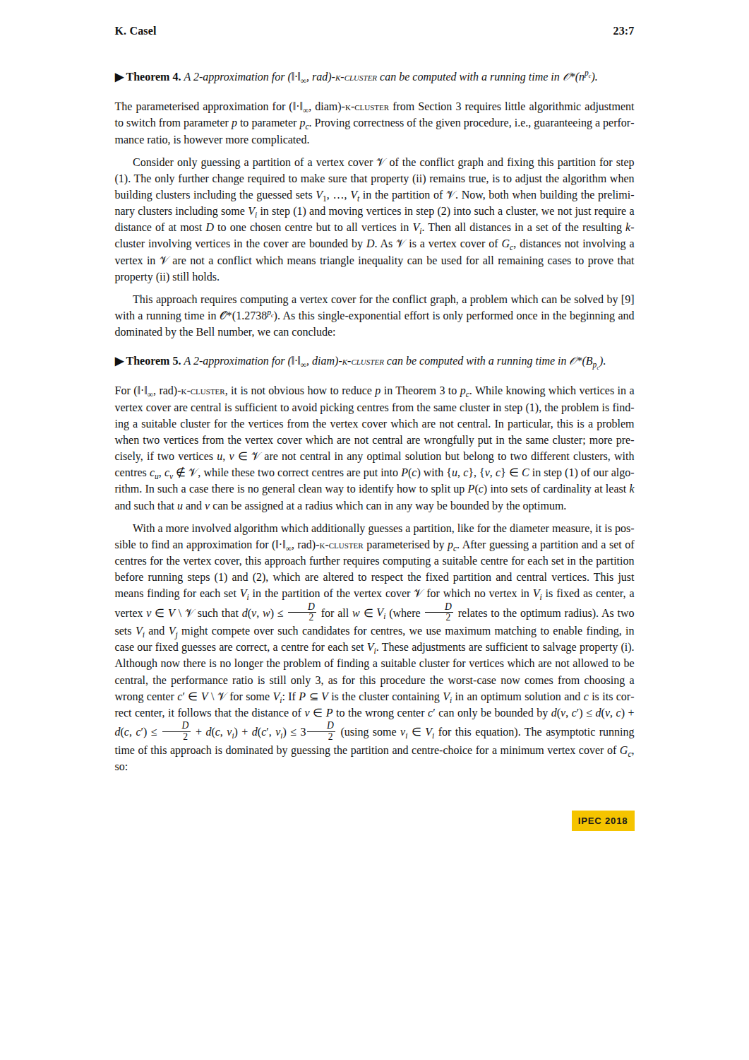K. Casel 23:7
▶ Theorem 4. A 2-approximation for (‖·‖∞, rad)-k-cluster can be computed with a running time in 𝒪*(npc).
The parameterised approximation for (‖·‖∞, diam)-k-cluster from Section 3 requires little algorithmic adjustment to switch from parameter p to parameter pc. Proving correctness of the given procedure, i.e., guaranteeing a performance ratio, is however more complicated.
Consider only guessing a partition of a vertex cover 𝒱 of the conflict graph and fixing this partition for step (1). The only further change required to make sure that property (ii) remains true, is to adjust the algorithm when building clusters including the guessed sets V1, …, Vt in the partition of 𝒱. Now, both when building the preliminary clusters including some Vi in step (1) and moving vertices in step (2) into such a cluster, we not just require a distance of at most D to one chosen centre but to all vertices in Vi. Then all distances in a set of the resulting k-cluster involving vertices in the cover are bounded by D. As 𝒱 is a vertex cover of Gc, distances not involving a vertex in 𝒱 are not a conflict which means triangle inequality can be used for all remaining cases to prove that property (ii) still holds.
This approach requires computing a vertex cover for the conflict graph, a problem which can be solved by [9] with a running time in 𝒪*(1.2738pc). As this single-exponential effort is only performed once in the beginning and dominated by the Bell number, we can conclude:
▶ Theorem 5. A 2-approximation for (‖·‖∞, diam)-k-cluster can be computed with a running time in 𝒪*(Bpc).
For (‖·‖∞, rad)-k-cluster, it is not obvious how to reduce p in Theorem 3 to pc. While knowing which vertices in a vertex cover are central is sufficient to avoid picking centres from the same cluster in step (1), the problem is finding a suitable cluster for the vertices from the vertex cover which are not central. In particular, this is a problem when two vertices from the vertex cover which are not central are wrongfully put in the same cluster; more precisely, if two vertices u, v ∈ 𝒱 are not central in any optimal solution but belong to two different clusters, with centres cu, cv ∉ 𝒱, while these two correct centres are put into P(c) with {u, c}, {v, c} ∈ C in step (1) of our algorithm. In such a case there is no general clean way to identify how to split up P(c) into sets of cardinality at least k and such that u and v can be assigned at a radius which can in any way be bounded by the optimum.
With a more involved algorithm which additionally guesses a partition, like for the diameter measure, it is possible to find an approximation for (‖·‖∞, rad)-k-cluster parameterised by pc. After guessing a partition and a set of centres for the vertex cover, this approach further requires computing a suitable centre for each set in the partition before running steps (1) and (2), which are altered to respect the fixed partition and central vertices. This just means finding for each set Vi in the partition of the vertex cover 𝒱 for which no vertex in Vi is fixed as center, a vertex v ∈ V \ 𝒱 such that d(v, w) ≤ D 2 for all w ∈ Vi (where D 2 relates to the optimum radius). As two sets Vi and Vj might compete over such candidates for centres, we use maximum matching to enable finding, in case our fixed guesses are correct, a centre for each set Vi. These adjustments are sufficient to salvage property (i). Although now there is no longer the problem of finding a suitable cluster for vertices which are not allowed to be central, the performance ratio is still only 3, as for this procedure the worst-case now comes from choosing a wrong center c′ ∈ V \ 𝒱 for some Vi: If P ⊆ V is the cluster containing Vi in an optimum solution and c is its correct center, it follows that the distance of v ∈ P to the wrong center c′ can only be bounded by d(v, c′) ≤ d(v, c) + d(c, c′) ≤ D 2 + d(c, vi) + d(c′, vi) ≤ 3D 2 (using some vi ∈ Vi for this equation). The asymptotic running time of this approach is dominated by guessing the partition and centre-choice for a minimum vertex cover of Gc, so:
IPEC 2018